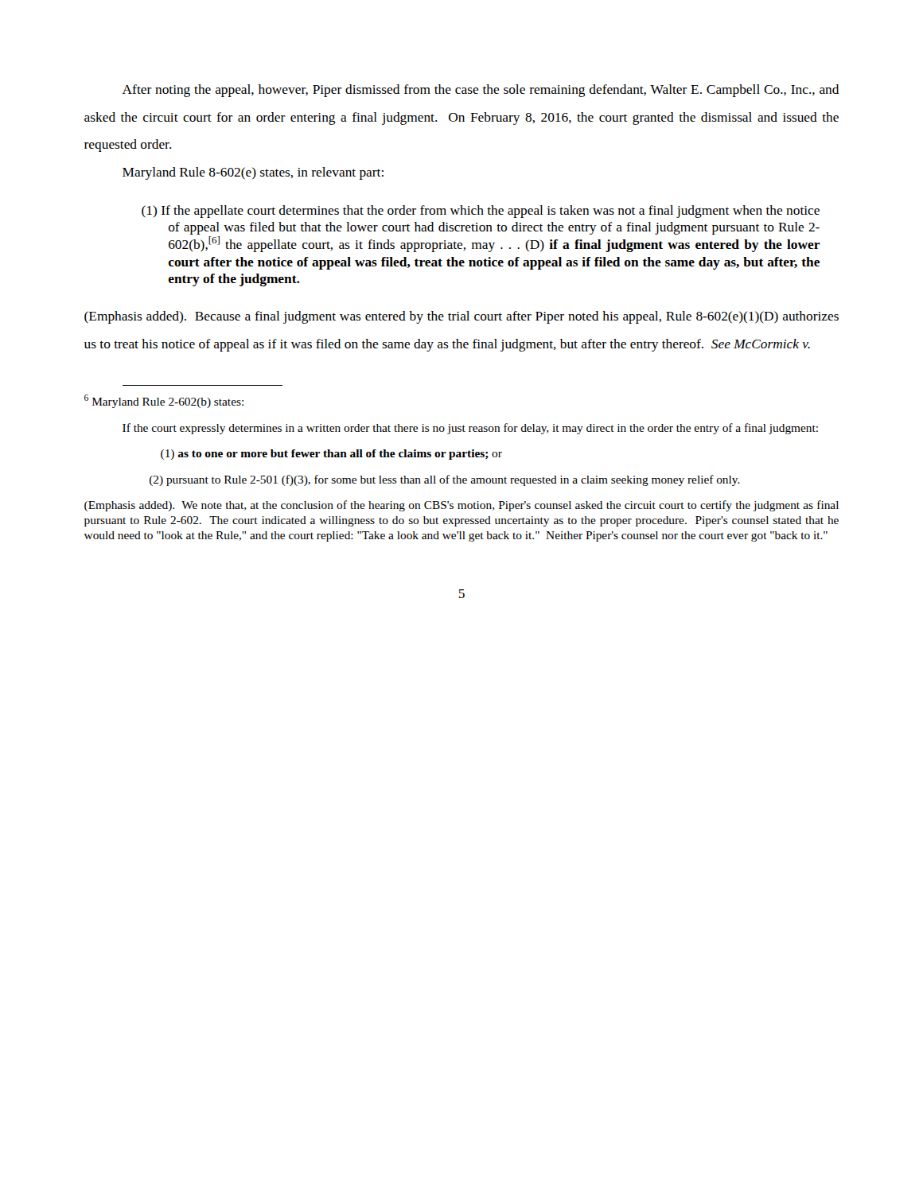After noting the appeal, however, Piper dismissed from the case the sole remaining defendant, Walter E. Campbell Co., Inc., and asked the circuit court for an order entering a final judgment. On February 8, 2016, the court granted the dismissal and issued the requested order.
Maryland Rule 8-602(e) states, in relevant part:
(1) If the appellate court determines that the order from which the appeal is taken was not a final judgment when the notice of appeal was filed but that the lower court had discretion to direct the entry of a final judgment pursuant to Rule 2-602(b),[6] the appellate court, as it finds appropriate, may . . . (D) if a final judgment was entered by the lower court after the notice of appeal was filed, treat the notice of appeal as if filed on the same day as, but after, the entry of the judgment.
(Emphasis added). Because a final judgment was entered by the trial court after Piper noted his appeal, Rule 8-602(e)(1)(D) authorizes us to treat his notice of appeal as if it was filed on the same day as the final judgment, but after the entry thereof. See McCormick v.
6 Maryland Rule 2-602(b) states:
If the court expressly determines in a written order that there is no just reason for delay, it may direct in the order the entry of a final judgment:
(1) as to one or more but fewer than all of the claims or parties; or
(2) pursuant to Rule 2-501 (f)(3), for some but less than all of the amount requested in a claim seeking money relief only.
(Emphasis added). We note that, at the conclusion of the hearing on CBS's motion, Piper's counsel asked the circuit court to certify the judgment as final pursuant to Rule 2-602. The court indicated a willingness to do so but expressed uncertainty as to the proper procedure. Piper's counsel stated that he would need to "look at the Rule," and the court replied: "Take a look and we'll get back to it." Neither Piper's counsel nor the court ever got "back to it."
5